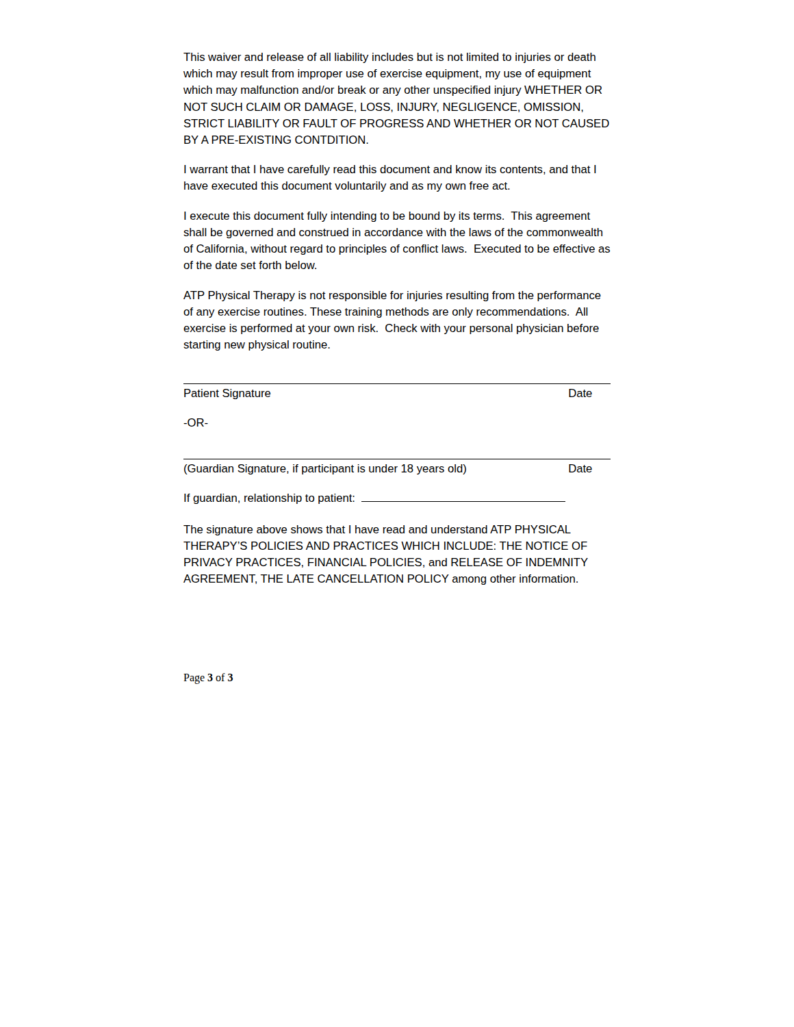This waiver and release of all liability includes but is not limited to injuries or death which may result from improper use of exercise equipment, my use of equipment which may malfunction and/or break or any other unspecified injury WHETHER OR NOT SUCH CLAIM OR DAMAGE, LOSS, INJURY, NEGLIGENCE, OMISSION, STRICT LIABILITY OR FAULT OF PROGRESS AND WHETHER OR NOT CAUSED BY A PRE-EXISTING CONTDITION.
I warrant that I have carefully read this document and know its contents, and that I have executed this document voluntarily and as my own free act.
I execute this document fully intending to be bound by its terms. This agreement shall be governed and construed in accordance with the laws of the commonwealth of California, without regard to principles of conflict laws. Executed to be effective as of the date set forth below.
ATP Physical Therapy is not responsible for injuries resulting from the performance of any exercise routines. These training methods are only recommendations. All exercise is performed at your own risk. Check with your personal physician before starting new physical routine.
Patient Signature Date
-OR-
(Guardian Signature, if participant is under 18 years old) Date
If guardian, relationship to patient:
The signature above shows that I have read and understand ATP PHYSICAL THERAPY’S POLICIES AND PRACTICES WHICH INCLUDE: THE NOTICE OF PRIVACY PRACTICES, FINANCIAL POLICIES, and RELEASE OF INDEMNITY AGREEMENT, THE LATE CANCELLATION POLICY among other information.
Page 3 of 3